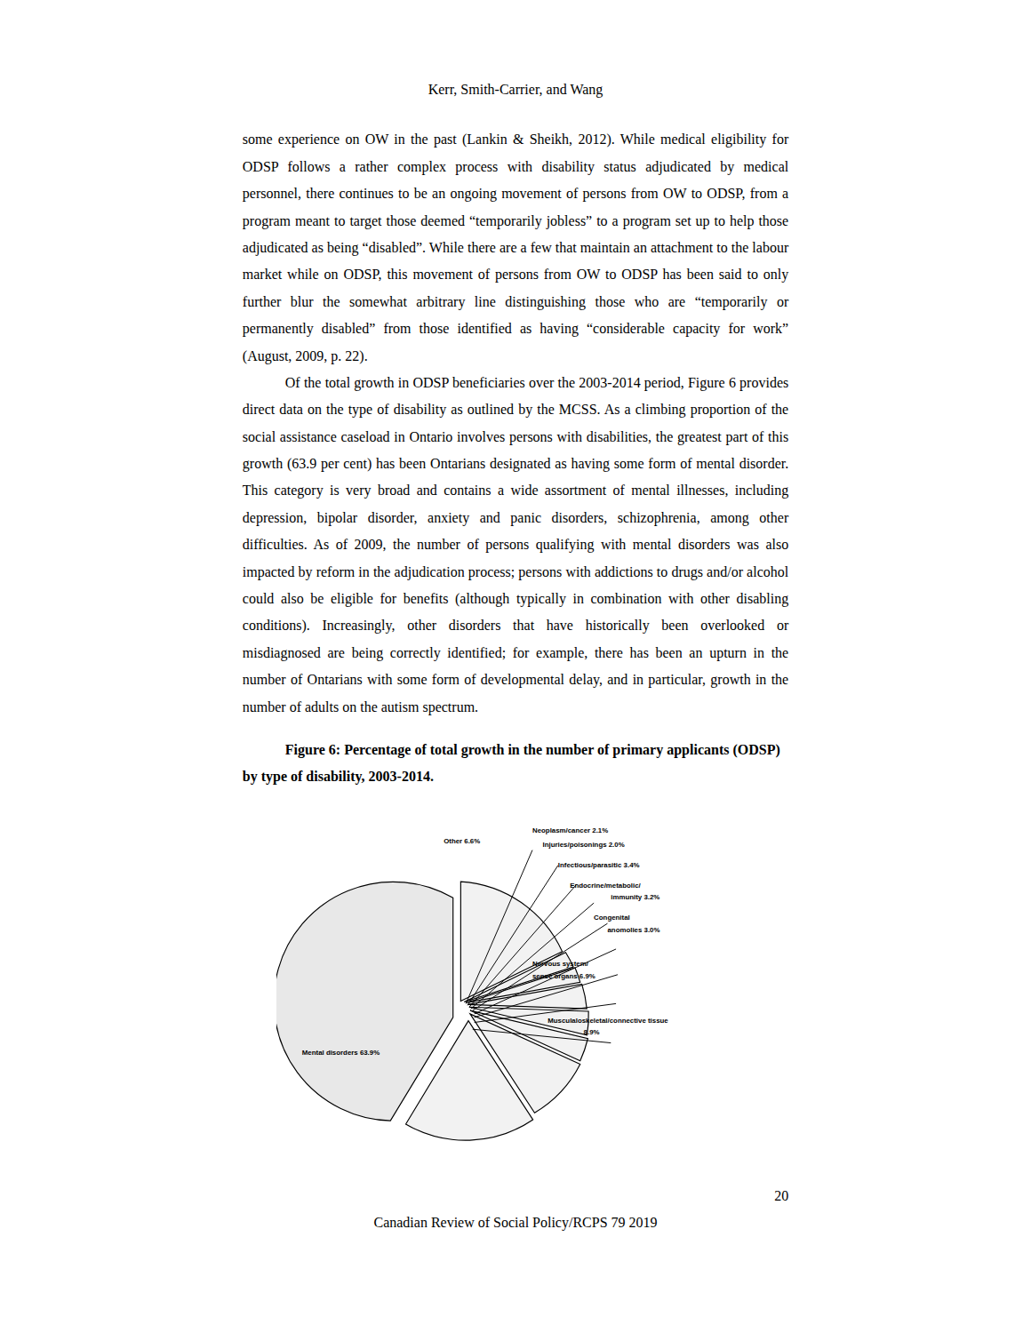Kerr, Smith-Carrier, and Wang
some experience on OW in the past (Lankin & Sheikh, 2012). While medical eligibility for ODSP follows a rather complex process with disability status adjudicated by medical personnel, there continues to be an ongoing movement of persons from OW to ODSP, from a program meant to target those deemed “temporarily jobless” to a program set up to help those adjudicated as being “disabled”. While there are a few that maintain an attachment to the labour market while on ODSP, this movement of persons from OW to ODSP has been said to only further blur the somewhat arbitrary line distinguishing those who are “temporarily or permanently disabled” from those identified as having “considerable capacity for work” (August, 2009, p. 22).
Of the total growth in ODSP beneficiaries over the 2003-2014 period, Figure 6 provides direct data on the type of disability as outlined by the MCSS. As a climbing proportion of the social assistance caseload in Ontario involves persons with disabilities, the greatest part of this growth (63.9 per cent) has been Ontarians designated as having some form of mental disorder. This category is very broad and contains a wide assortment of mental illnesses, including depression, bipolar disorder, anxiety and panic disorders, schizophrenia, among other difficulties. As of 2009, the number of persons qualifying with mental disorders was also impacted by reform in the adjudication process; persons with addictions to drugs and/or alcohol could also be eligible for benefits (although typically in combination with other disabling conditions). Increasingly, other disorders that have historically been overlooked or misdiagnosed are being correctly identified; for example, there has been an upturn in the number of Ontarians with some form of developmental delay, and in particular, growth in the number of adults on the autism spectrum.
Figure 6: Percentage of total growth in the number of primary applicants (ODSP) by type of disability, 2003-2014.
Other 6.6% Neoplasm/cancer 2.1% Injuries/poisonings 2.0% Infectious/parasitic 3.4% Endocrine/metabolic/ immunity 3.2% Congenital anomolies 3.0% Nervous system/ sense organs 6.9% Musculaloskeletal/connective tissue 8.9% Mental disorders 63.9%
20
Canadian Review of Social Policy/RCPS 79 2019